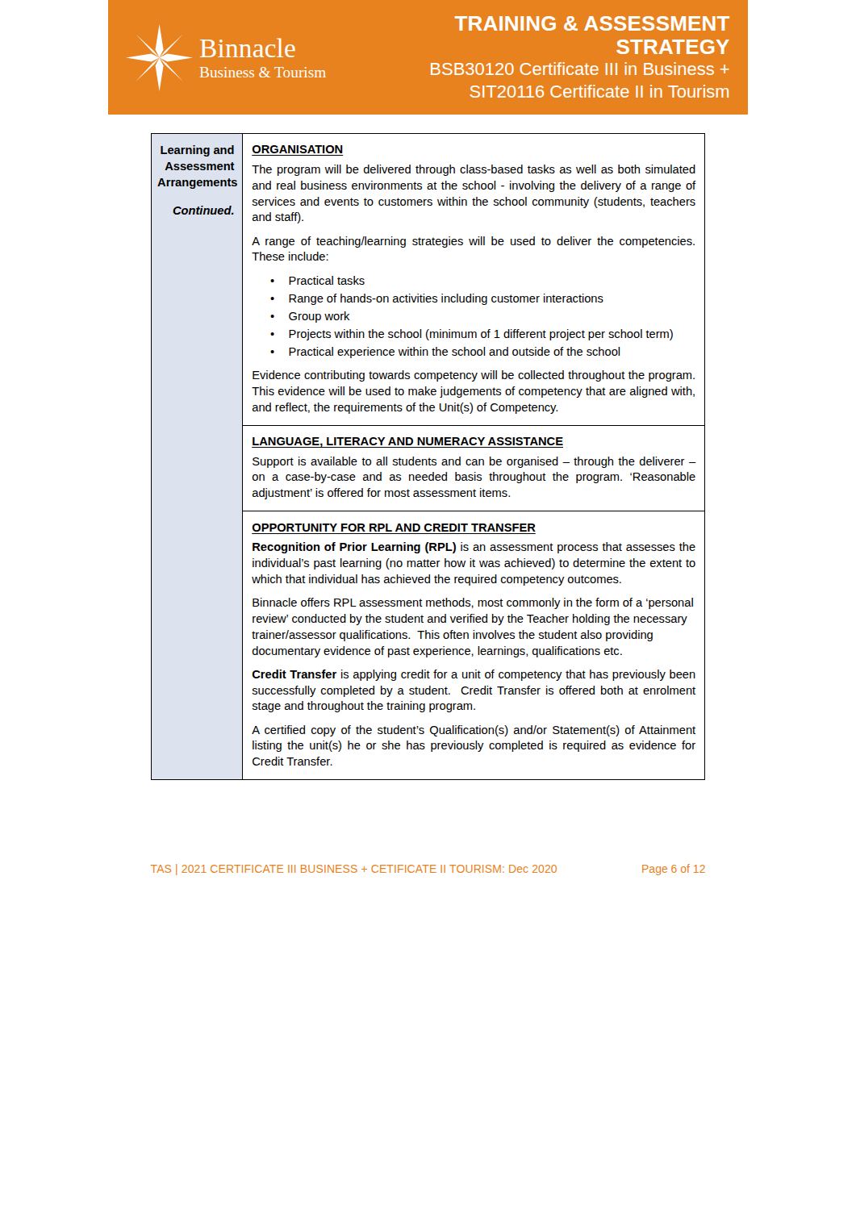Binnacle Business & Tourism
TRAINING & ASSESSMENT STRATEGY
BSB30120 Certificate III in Business +
SIT20116 Certificate II in Tourism
Learning and Assessment Arrangements Continued.
ORGANISATION
The program will be delivered through class-based tasks as well as both simulated and real business environments at the school - involving the delivery of a range of services and events to customers within the school community (students, teachers and staff).
A range of teaching/learning strategies will be used to deliver the competencies. These include:
Practical tasks
Range of hands-on activities including customer interactions
Group work
Projects within the school (minimum of 1 different project per school term)
Practical experience within the school and outside of the school
Evidence contributing towards competency will be collected throughout the program. This evidence will be used to make judgements of competency that are aligned with, and reflect, the requirements of the Unit(s) of Competency.
LANGUAGE, LITERACY AND NUMERACY ASSISTANCE
Support is available to all students and can be organised – through the deliverer – on a case-by-case and as needed basis throughout the program. ‘Reasonable adjustment’ is offered for most assessment items.
OPPORTUNITY FOR RPL AND CREDIT TRANSFER
Recognition of Prior Learning (RPL) is an assessment process that assesses the individual’s past learning (no matter how it was achieved) to determine the extent to which that individual has achieved the required competency outcomes.
Binnacle offers RPL assessment methods, most commonly in the form of a ‘personal review’ conducted by the student and verified by the Teacher holding the necessary trainer/assessor qualifications. This often involves the student also providing documentary evidence of past experience, learnings, qualifications etc.
Credit Transfer is applying credit for a unit of competency that has previously been successfully completed by a student. Credit Transfer is offered both at enrolment stage and throughout the training program.
A certified copy of the student’s Qualification(s) and/or Statement(s) of Attainment listing the unit(s) he or she has previously completed is required as evidence for Credit Transfer.
TAS | 2021 CERTIFICATE III BUSINESS + CETIFICATE II TOURISM: Dec 2020
Page 6 of 12